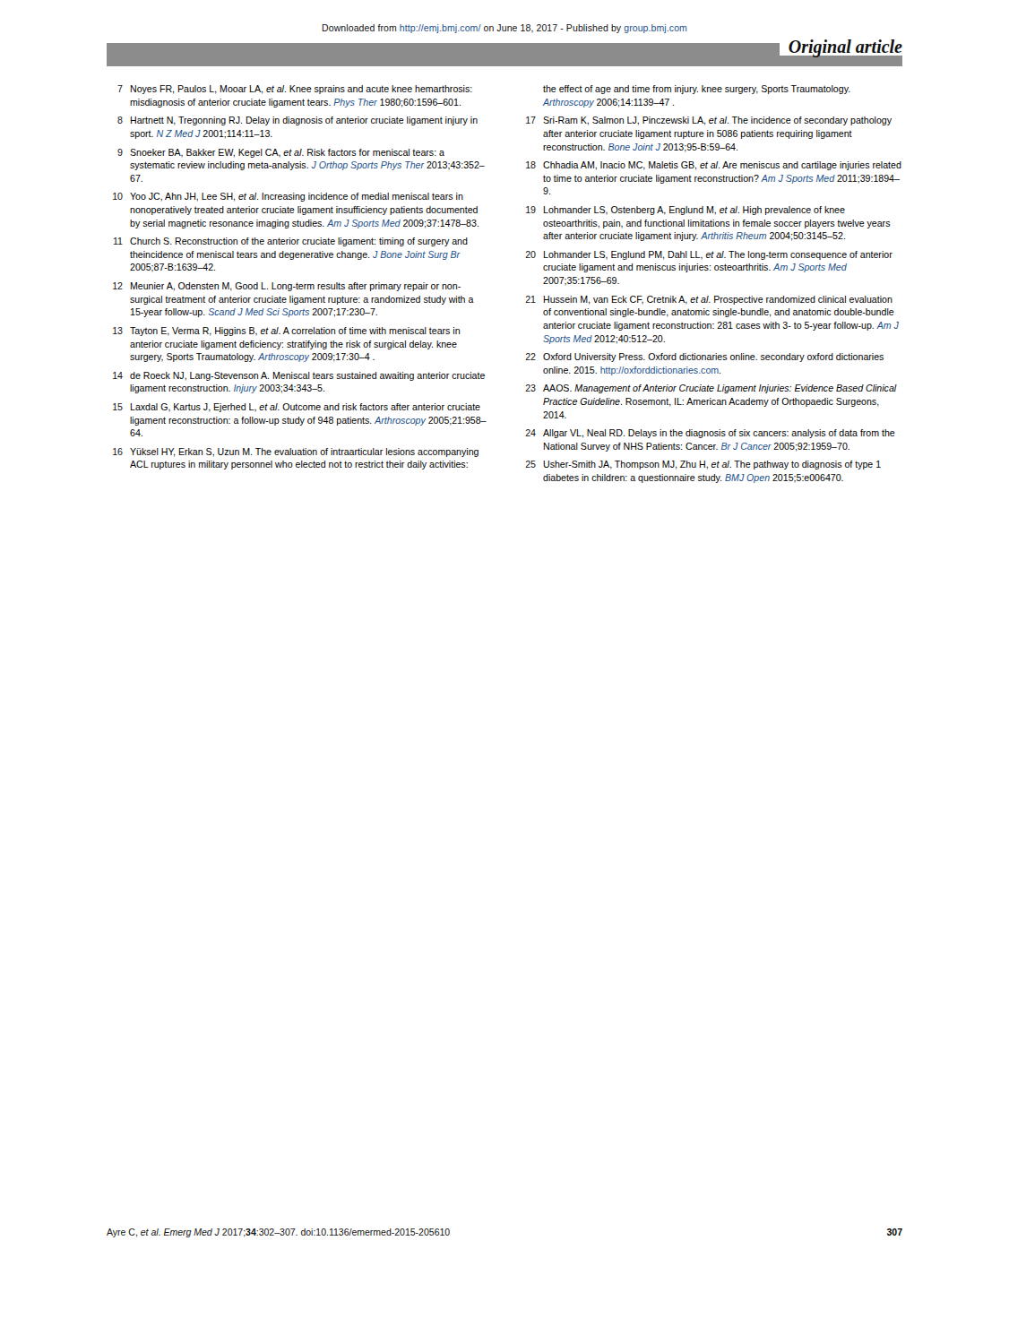Downloaded from http://emj.bmj.com/ on June 18, 2017 - Published by group.bmj.com
Original article
7 Noyes FR, Paulos L, Mooar LA, et al. Knee sprains and acute knee hemarthrosis: misdiagnosis of anterior cruciate ligament tears. Phys Ther 1980;60:1596–601.
8 Hartnett N, Tregonning RJ. Delay in diagnosis of anterior cruciate ligament injury in sport. N Z Med J 2001;114:11–13.
9 Snoeker BA, Bakker EW, Kegel CA, et al. Risk factors for meniscal tears: a systematic review including meta-analysis. J Orthop Sports Phys Ther 2013;43:352–67.
10 Yoo JC, Ahn JH, Lee SH, et al. Increasing incidence of medial meniscal tears in nonoperatively treated anterior cruciate ligament insufficiency patients documented by serial magnetic resonance imaging studies. Am J Sports Med 2009;37:1478–83.
11 Church S. Reconstruction of the anterior cruciate ligament: timing of surgery and theincidence of meniscal tears and degenerative change. J Bone Joint Surg Br 2005;87-B:1639–42.
12 Meunier A, Odensten M, Good L. Long-term results after primary repair or non-surgical treatment of anterior cruciate ligament rupture: a randomized study with a 15-year follow-up. Scand J Med Sci Sports 2007;17:230–7.
13 Tayton E, Verma R, Higgins B, et al. A correlation of time with meniscal tears in anterior cruciate ligament deficiency: stratifying the risk of surgical delay. knee surgery, Sports Traumatology. Arthroscopy 2009;17:30–4 .
14 de Roeck NJ, Lang-Stevenson A. Meniscal tears sustained awaiting anterior cruciate ligament reconstruction. Injury 2003;34:343–5.
15 Laxdal G, Kartus J, Ejerhed L, et al. Outcome and risk factors after anterior cruciate ligament reconstruction: a follow-up study of 948 patients. Arthroscopy 2005;21:958–64.
16 Yüksel HY, Erkan S, Uzun M. The evaluation of intraarticular lesions accompanying ACL ruptures in military personnel who elected not to restrict their daily activities:
the effect of age and time from injury. knee surgery, Sports Traumatology. Arthroscopy 2006;14:1139–47 .
17 Sri-Ram K, Salmon LJ, Pinczewski LA, et al. The incidence of secondary pathology after anterior cruciate ligament rupture in 5086 patients requiring ligament reconstruction. Bone Joint J 2013;95-B:59–64.
18 Chhadia AM, Inacio MC, Maletis GB, et al. Are meniscus and cartilage injuries related to time to anterior cruciate ligament reconstruction? Am J Sports Med 2011;39:1894–9.
19 Lohmander LS, Ostenberg A, Englund M, et al. High prevalence of knee osteoarthritis, pain, and functional limitations in female soccer players twelve years after anterior cruciate ligament injury. Arthritis Rheum 2004;50:3145–52.
20 Lohmander LS, Englund PM, Dahl LL, et al. The long-term consequence of anterior cruciate ligament and meniscus injuries: osteoarthritis. Am J Sports Med 2007;35:1756–69.
21 Hussein M, van Eck CF, Cretnik A, et al. Prospective randomized clinical evaluation of conventional single-bundle, anatomic single-bundle, and anatomic double-bundle anterior cruciate ligament reconstruction: 281 cases with 3- to 5-year follow-up. Am J Sports Med 2012;40:512–20.
22 Oxford University Press. Oxford dictionaries online. secondary oxford dictionaries online. 2015. http://oxforddictionaries.com.
23 AAOS. Management of Anterior Cruciate Ligament Injuries: Evidence Based Clinical Practice Guideline. Rosemont, IL: American Academy of Orthopaedic Surgeons, 2014.
24 Allgar VL, Neal RD. Delays in the diagnosis of six cancers: analysis of data from the National Survey of NHS Patients: Cancer. Br J Cancer 2005;92:1959–70.
25 Usher-Smith JA, Thompson MJ, Zhu H, et al. The pathway to diagnosis of type 1 diabetes in children: a questionnaire study. BMJ Open 2015;5:e006470.
Ayre C, et al. Emerg Med J 2017;34:302–307. doi:10.1136/emermed-2015-205610
307